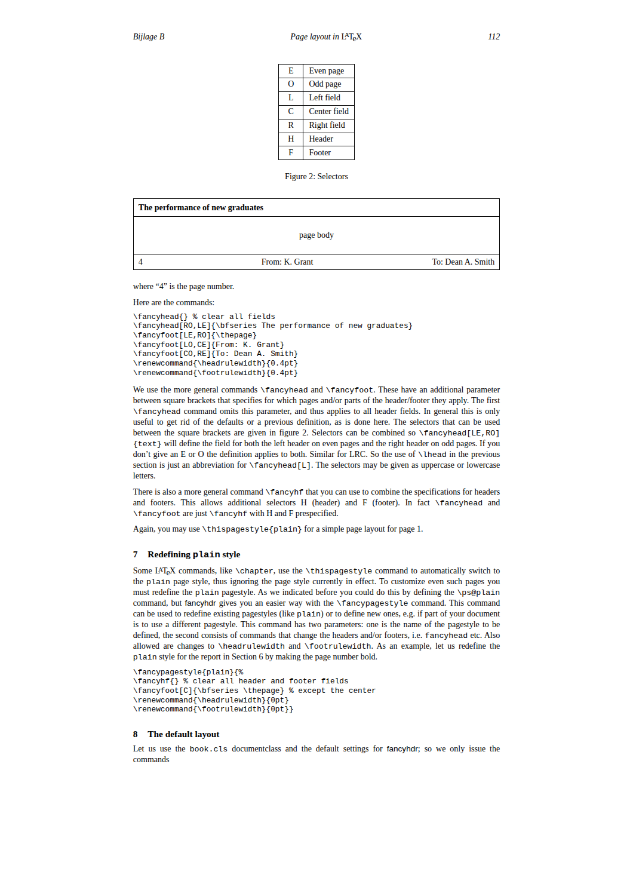Bijlage B
Page layout in La Te X
112
| E | Even page |
| O | Odd page |
| L | Left field |
| C | Center field |
| R | Right field |
| H | Header |
| F | Footer |
Figure 2: Selectors
The performance of new graduates
page body
4
From: K. Grant
To: Dean A. Smith
where “4” is the page number.
Here are the commands:
\fancyhead{} % clear all fields
\fancyhead[RO,LE]{\bfseries The performance of new graduates}
\fancyfoot[LE,RO]{\thepage}
\fancyfoot[LO,CE]{From: K. Grant}
\fancyfoot[CO,RE]{To: Dean A. Smith}
\renewcommand{\headrulewidth}{0.4pt}
\renewcommand{\footrulewidth}{0.4pt}
We use the more general commands \fancyhead and \fancyfoot. These have an additional parameter between square brackets that specifies for which pages and/or parts of the header/footer they apply. The first \fancyhead command omits this parameter, and thus applies to all header fields. In general this is only useful to get rid of the defaults or a previous definition, as is done here. The selectors that can be used between the square brackets are given in figure 2. Selectors can be combined so \fancyhead[LE,RO]{text} will define the field for both the left header on even pages and the right header on odd pages. If you don’t give an E or O the definition applies to both. Similar for LRC. So the use of \lhead in the previous section is just an abbreviation for \fancyhead[L]. The selectors may be given as uppercase or lowercase letters.
There is also a more general command \fancyhf that you can use to combine the specifications for headers and footers. This allows additional selectors H (header) and F (footer). In fact \fancyhead and \fancyfoot are just \fancyhf with H and F prespecified.
Again, you may use \thispagestyle{plain} for a simple page layout for page 1.
7 Redefining plain style
Some La Te X commands, like \chapter, use the \thispagestyle command to automatically switch to the plain page style, thus ignoring the page style currently in effect. To customize even such pages you must redefine the plain pagestyle. As we indicated before you could do this by defining the \ps@plain command, but fancyhdr gives you an easier way with the \fancypagestyle command. This command can be used to redefine existing pagestyles (like plain) or to define new ones, e.g. if part of your document is to use a different pagestyle. This command has two parameters: one is the name of the pagestyle to be defined, the second consists of commands that change the headers and/or footers, i.e. fancyhead etc. Also allowed are changes to \headrulewidth and \footrulewidth. As an example, let us redefine the plain style for the report in Section 6 by making the page number bold.
\fancypagestyle{plain}{%
\fancyhf{} % clear all header and footer fields
\fancyfoot[C]{\bfseries \thepage} % except the center
\renewcommand{\headrulewidth}{0pt}
\renewcommand{\footrulewidth}{0pt}}
8 The default layout
Let us use the book.cls documentclass and the default settings for fancyhdr; so we only issue the commands